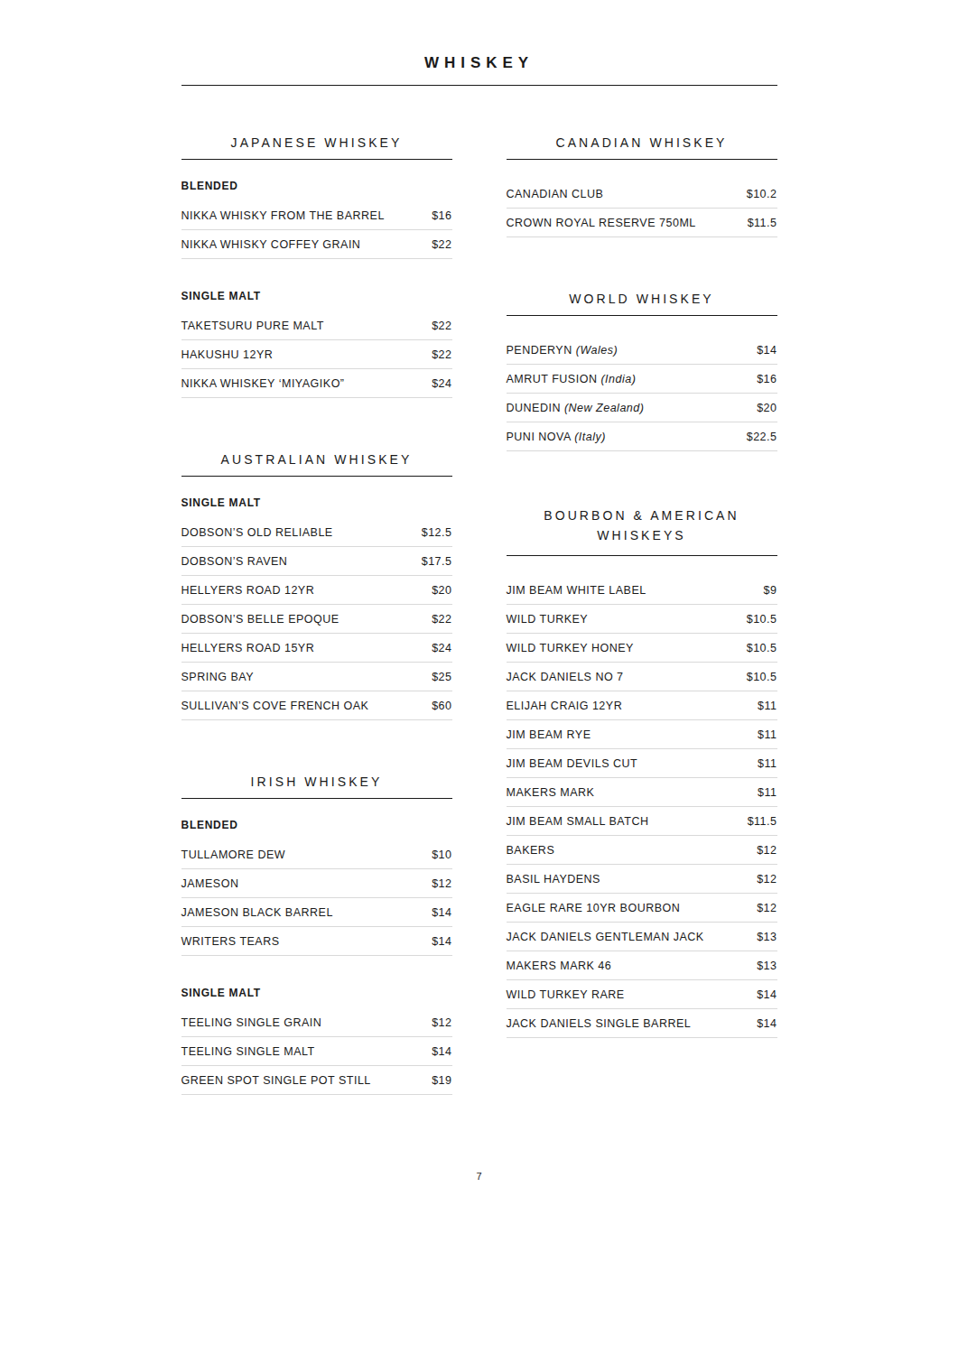Whiskey
Japanese Whiskey
Blended
| Nikka Whisky From The Barrel | $16 |
| Nikka Whisky Coffey Grain | $22 |
Single Malt
| Taketsuru Pure Malt | $22 |
| Hakushu 12yr | $22 |
| Nikka Whiskey ‘Miyagiko” | $24 |
Australian Whiskey
Single Malt
| Dobson’s Old Reliable | $12.5 |
| Dobson’s Raven | $17.5 |
| Hellyers Road 12yr | $20 |
| Dobson’s Belle Epoque | $22 |
| Hellyers Road 15yr | $24 |
| Spring Bay | $25 |
| Sullivan’s Cove French Oak | $60 |
Irish Whiskey
Blended
| Tullamore Dew | $10 |
| Jameson | $12 |
| Jameson Black Barrel | $14 |
| Writers Tears | $14 |
Single Malt
| Teeling Single Grain | $12 |
| Teeling Single Malt | $14 |
| Green Spot Single Pot Still | $19 |
Canadian Whiskey
| Canadian Club | $10.2 |
| Crown Royal Reserve 750ml | $11.5 |
World Whiskey
| Penderyn (Wales) | $14 |
| Amrut Fusion (India) | $16 |
| Dunedin (New Zealand) | $20 |
| Puni Nova (Italy) | $22.5 |
Bourbon & American
Whiskeys
| Jim Beam White Label | $9 |
| Wild Turkey | $10.5 |
| Wild Turkey Honey | $10.5 |
| Jack Daniels No 7 | $10.5 |
| Elijah Craig 12yr | $11 |
| Jim Beam Rye | $11 |
| Jim Beam Devils Cut | $11 |
| Makers Mark | $11 |
| Jim Beam Small Batch | $11.5 |
| Bakers | $12 |
| Basil Haydens | $12 |
| Eagle Rare 10yr Bourbon | $12 |
| Jack Daniels Gentleman Jack | $13 |
| Makers Mark 46 | $13 |
| Wild Turkey Rare | $14 |
| Jack Daniels Single Barrel | $14 |
7